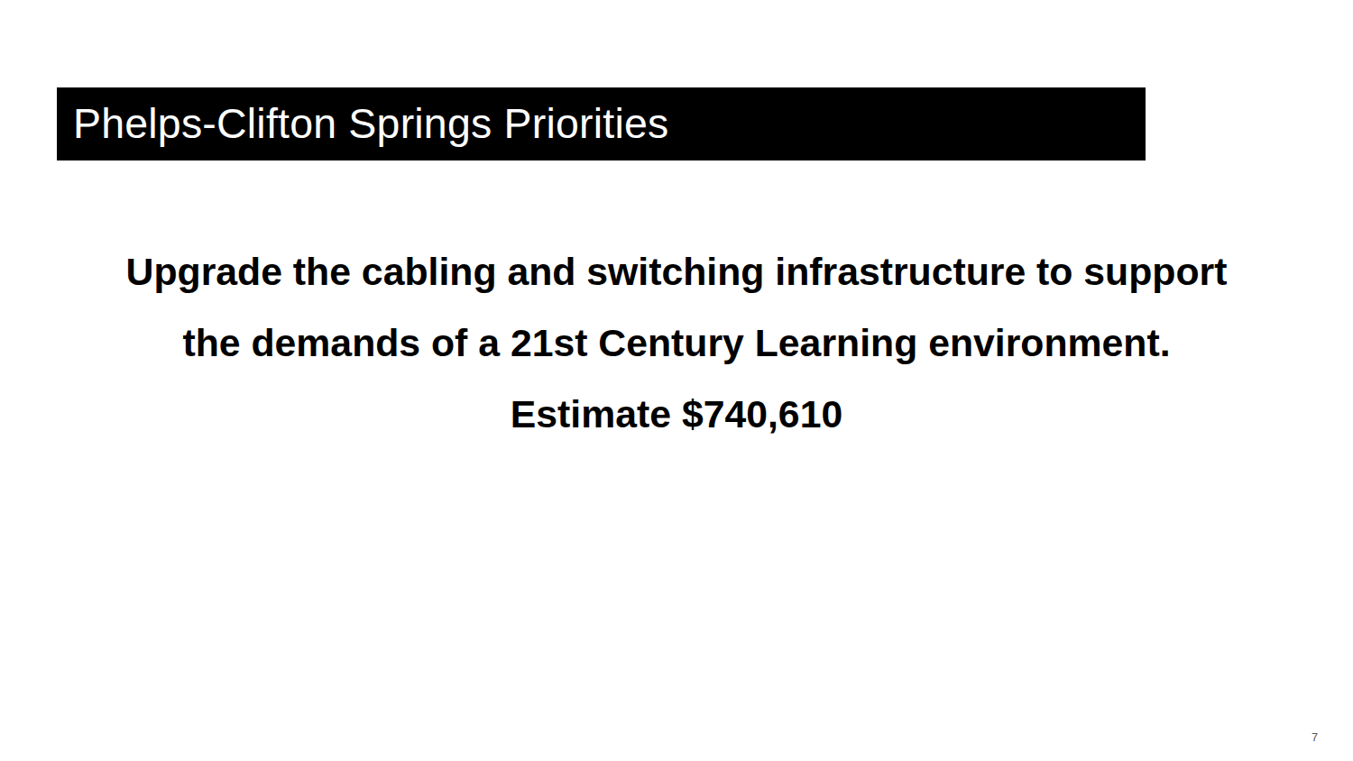Phelps-Clifton Springs Priorities
Upgrade the cabling and switching infrastructure to support the demands of a 21st Century Learning environment.
Estimate $740,610
7